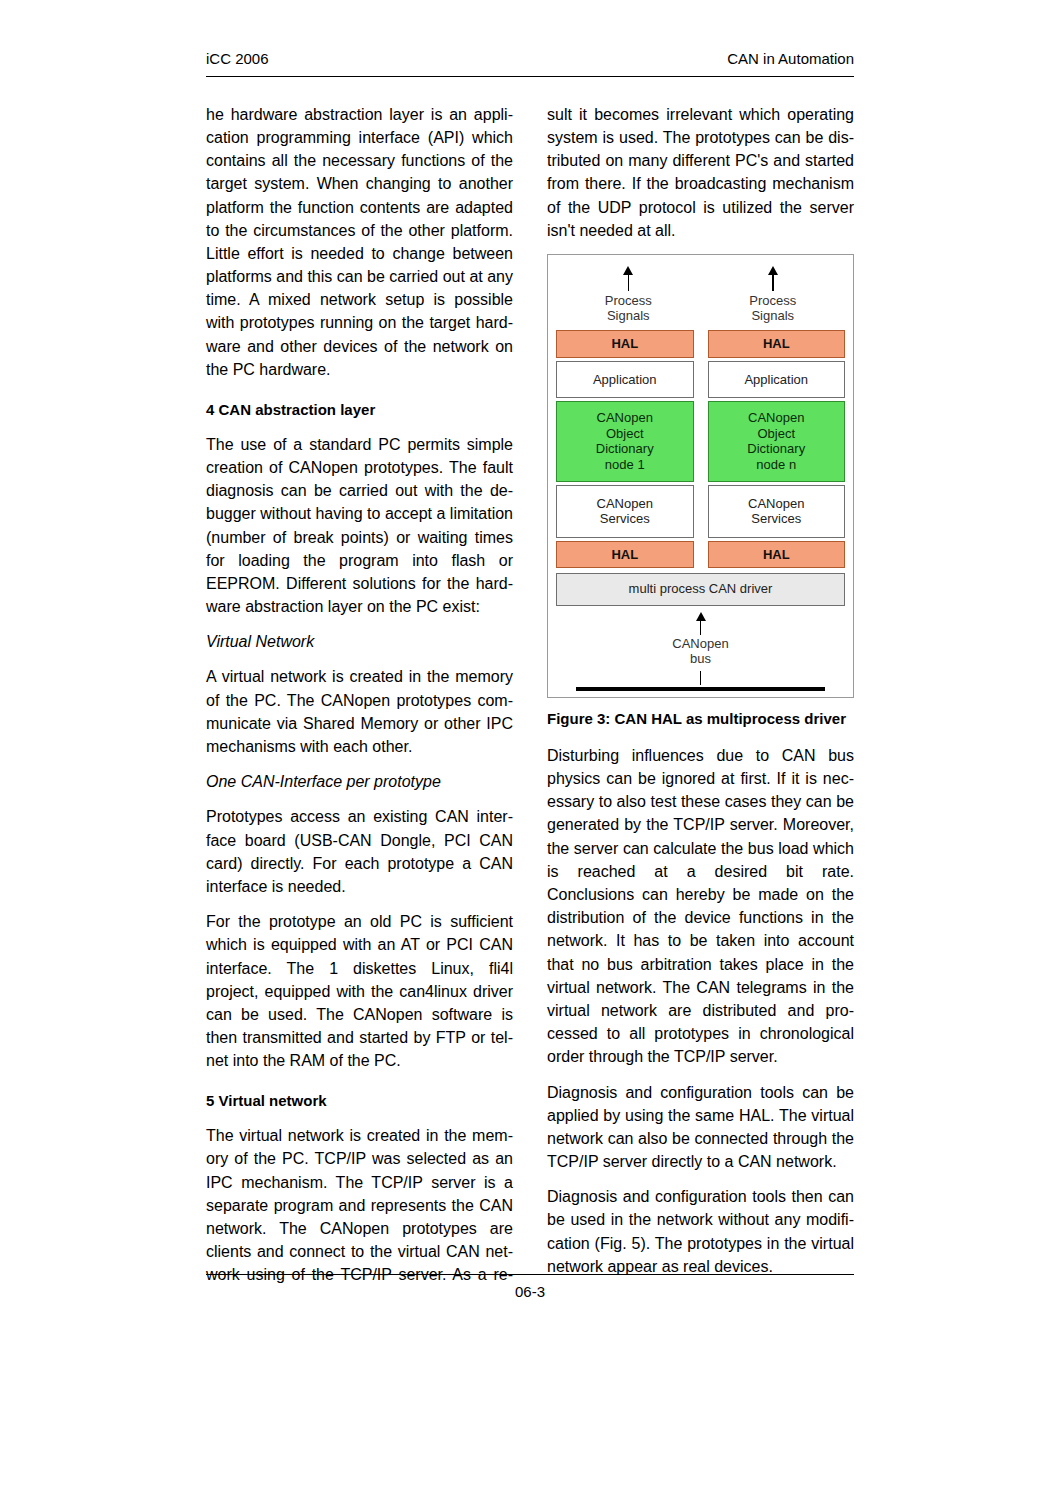iCC 2006
CAN in Automation
he hardware abstraction layer is an application programming interface (API) which contains all the necessary functions of the target system. When changing to another platform the function contents are adapted to the circumstances of the other platform. Little effort is needed to change between platforms and this can be carried out at any time. A mixed network setup is possible with prototypes running on the target hardware and other devices of the network on the PC hardware.
4 CAN abstraction layer
The use of a standard PC permits simple creation of CANopen prototypes. The fault diagnosis can be carried out with the debugger without having to accept a limitation (number of break points) or waiting times for loading the program into flash or EEPROM. Different solutions for the hardware abstraction layer on the PC exist:
Virtual Network
A virtual network is created in the memory of the PC. The CANopen prototypes communicate via Shared Memory or other IPC mechanisms with each other.
One CAN-Interface per prototype
Prototypes access an existing CAN interface board (USB-CAN Dongle, PCI CAN card) directly. For each prototype a CAN interface is needed.
For the prototype an old PC is sufficient which is equipped with an AT or PCI CAN interface. The 1 diskettes Linux, fli4l project, equipped with the can4linux driver can be used. The CANopen software is then transmitted and started by FTP or telnet into the RAM of the PC.
5 Virtual network
The virtual network is created in the memory of the PC. TCP/IP was selected as an IPC mechanism. The TCP/IP server is a separate program and represents the CAN network. The CANopen prototypes are clients and connect to the virtual CAN network using of the TCP/IP server. As a result it becomes irrelevant which operating system is used. The prototypes can be distributed on many different PC's and started from there. If the broadcasting mechanism of the UDP protocol is utilized the server isn't needed at all.
Process
Signals
Process
Signals
HAL
Application
CANopen
Object
Dictionary
node 1
CANopen
Services
HAL
HAL
Application
CANopen
Object
Dictionary
node n
CANopen
Services
HAL
multi process CAN driver
CANopen
bus
Figure 3: CAN HAL as multiprocess driver
Disturbing influences due to CAN bus physics can be ignored at first. If it is necessary to also test these cases they can be generated by the TCP/IP server. Moreover, the server can calculate the bus load which is reached at a desired bit rate. Conclusions can hereby be made on the distribution of the device functions in the network. It has to be taken into account that no bus arbitration takes place in the virtual network. The CAN telegrams in the virtual network are distributed and processed to all prototypes in chronological order through the TCP/IP server.
Diagnosis and configuration tools can be applied by using the same HAL. The virtual network can also be connected through the TCP/IP server directly to a CAN network.
Diagnosis and configuration tools then can be used in the network without any modification (Fig. 5). The prototypes in the virtual network appear as real devices.
06-3